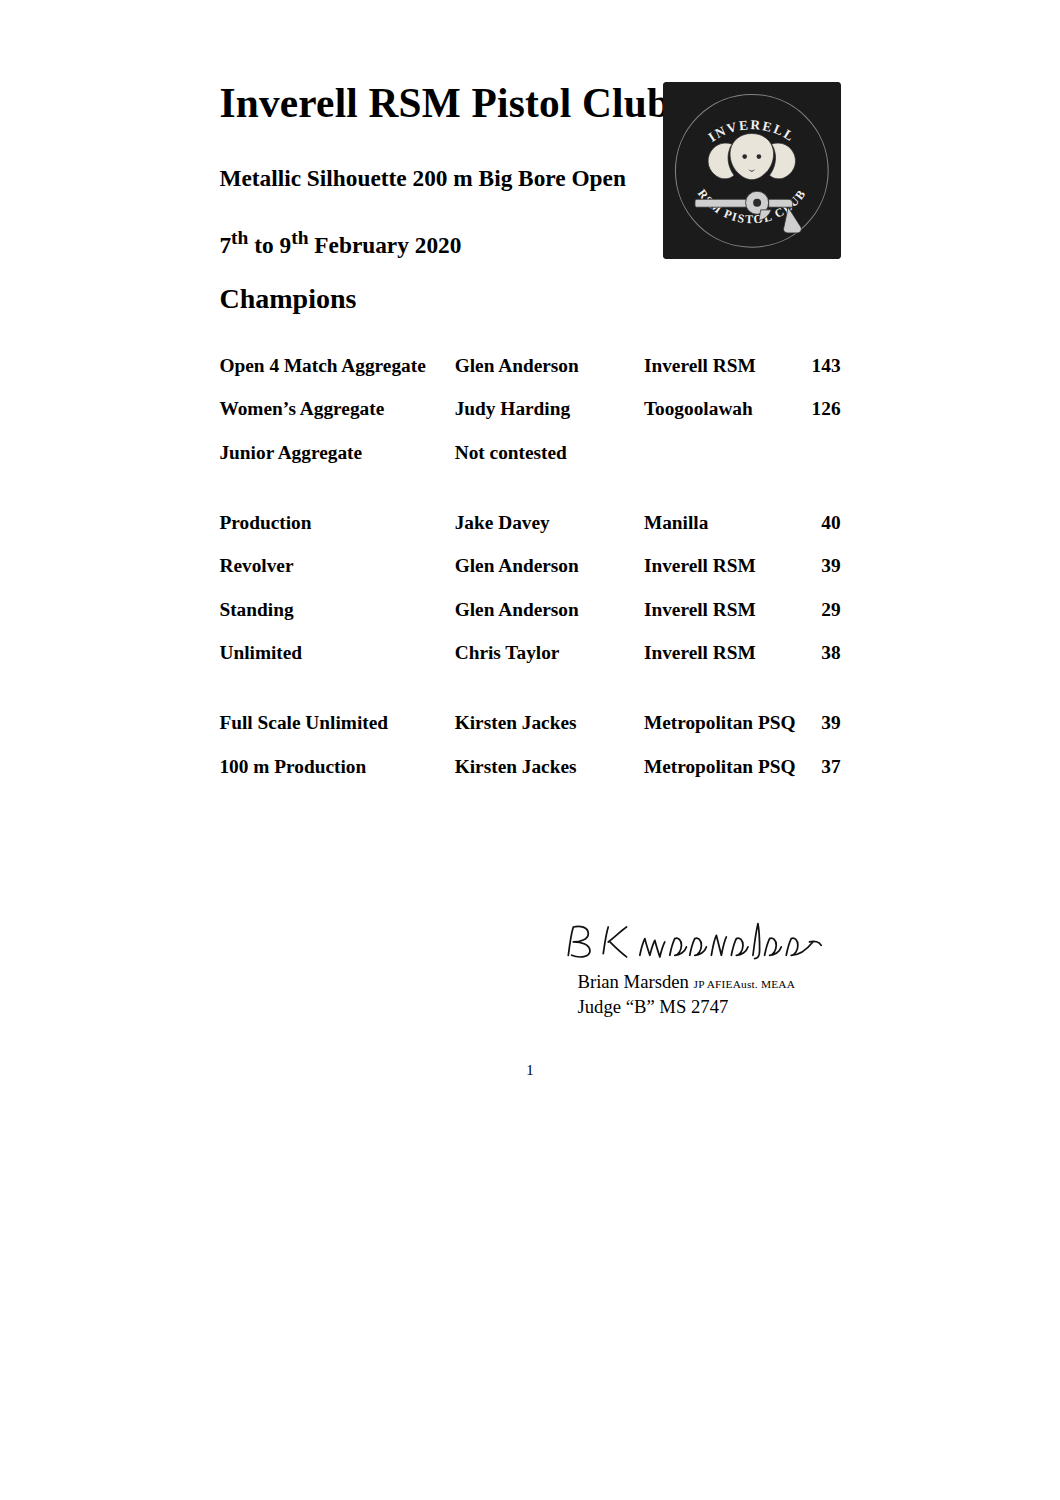INVERELL RSM PISTOL CLUB
Inverell RSM Pistol Club
Metallic Silhouette 200 m Big Bore Open
7th to 9th February 2020
Champions
| Open 4 Match Aggregate | Glen Anderson | Inverell RSM | 143 |
| Women’s Aggregate | Judy Harding | Toogoolawah | 126 |
| Junior Aggregate | Not contested | | |
| Production | Jake Davey | Manilla | 40 |
| Revolver | Glen Anderson | Inverell RSM | 39 |
| Standing | Glen Anderson | Inverell RSM | 29 |
| Unlimited | Chris Taylor | Inverell RSM | 38 |
| Full Scale Unlimited | Kirsten Jackes | Metropolitan PSQ | 39 |
| 100 m Production | Kirsten Jackes | Metropolitan PSQ | 37 |
Brian Marsden JP AFIEAust. MEAA
Judge “B” MS 2747
1